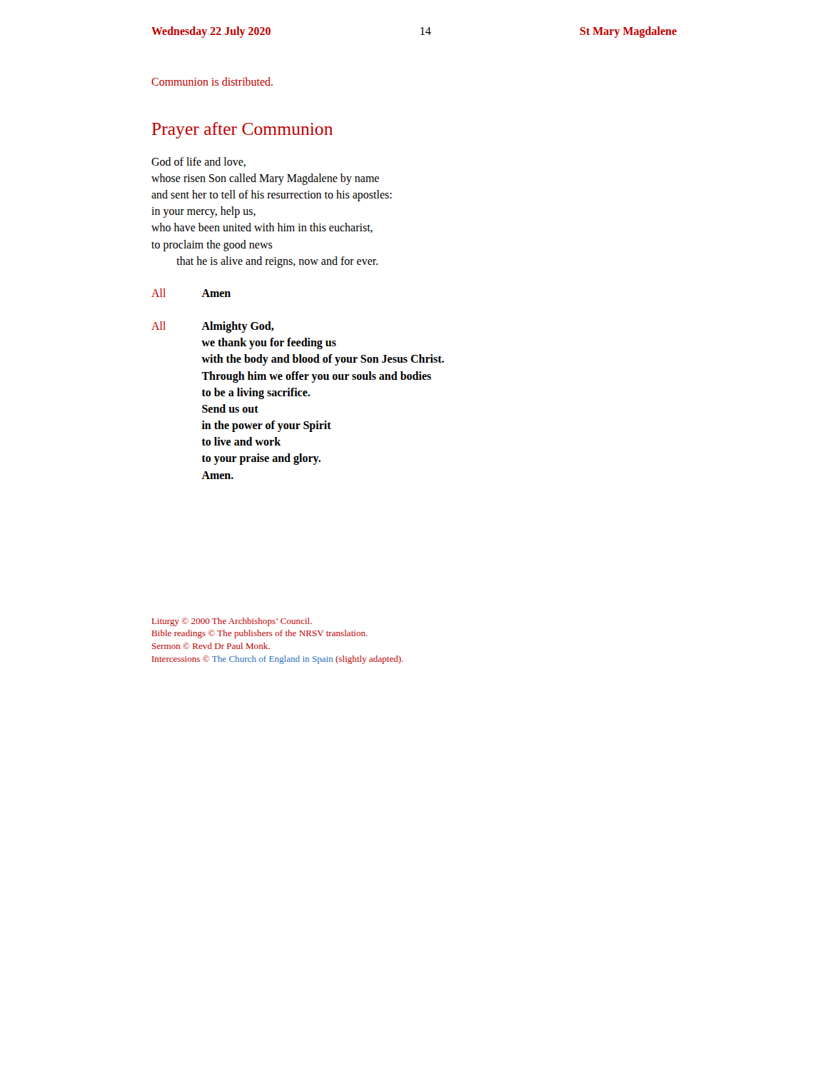Wednesday 22 July 2020
14
St Mary Magdalene
Communion is distributed.
Prayer after Communion
God of life and love,
whose risen Son called Mary Magdalene by name
and sent her to tell of his resurrection to his apostles:
in your mercy, help us,
who have been united with him in this eucharist,
to proclaim the good news
that he is alive and reigns, now and for ever.
All
Amen
All
Almighty God, we thank you for feeding us with the body and blood of your Son Jesus Christ. Through him we offer you our souls and bodies to be a living sacrifice. Send us out in the power of your Spirit to live and work to your praise and glory. Amen.
Liturgy © 2000 The Archbishops’ Council.
Bible readings © The publishers of the NRSV translation.
Sermon © Revd Dr Paul Monk.
Intercessions © The Church of England in Spain (slightly adapted).